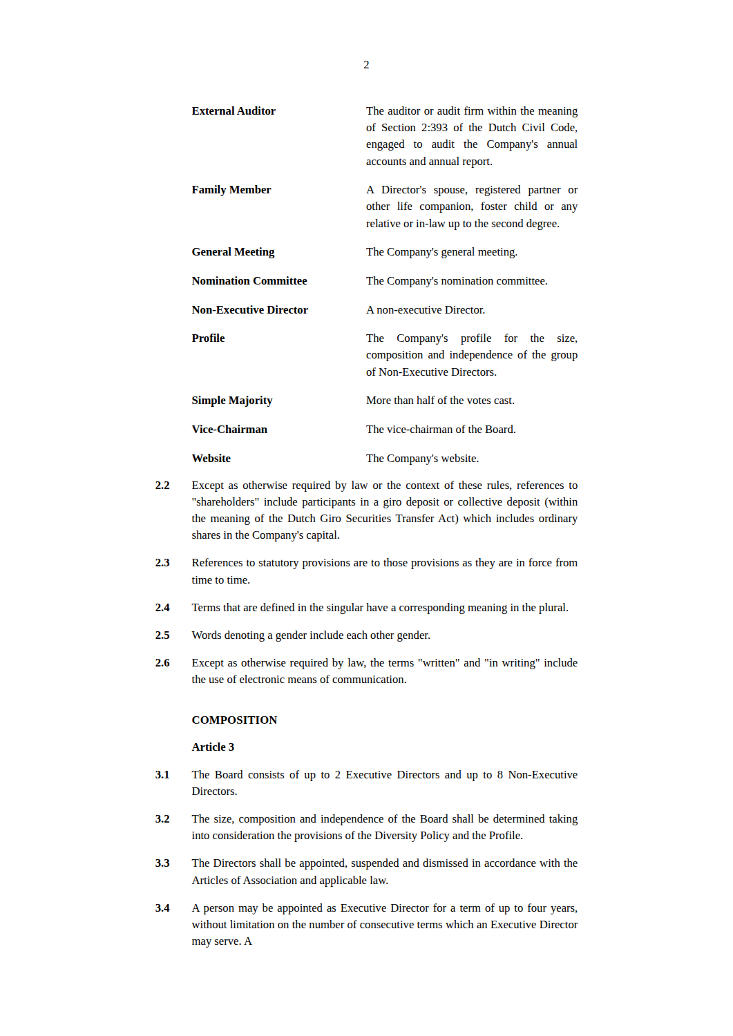2
| External Auditor | The auditor or audit firm within the meaning of Section 2:393 of the Dutch Civil Code, engaged to audit the Company's annual accounts and annual report. |
| Family Member | A Director's spouse, registered partner or other life companion, foster child or any relative or in-law up to the second degree. |
| General Meeting | The Company's general meeting. |
| Nomination Committee | The Company's nomination committee. |
| Non-Executive Director | A non-executive Director. |
| Profile | The Company's profile for the size, composition and independence of the group of Non-Executive Directors. |
| Simple Majority | More than half of the votes cast. |
| Vice-Chairman | The vice-chairman of the Board. |
| Website | The Company's website. |
2.2
Except as otherwise required by law or the context of these rules, references to "shareholders" include participants in a giro deposit or collective deposit (within the meaning of the Dutch Giro Securities Transfer Act) which includes ordinary shares in the Company's capital.
2.3
References to statutory provisions are to those provisions as they are in force from time to time.
2.4
Terms that are defined in the singular have a corresponding meaning in the plural.
2.5
Words denoting a gender include each other gender.
2.6
Except as otherwise required by law, the terms "written" and "in writing" include the use of electronic means of communication.
Composition
Article 3
3.1
The Board consists of up to 2 Executive Directors and up to 8 Non-Executive Directors.
3.2
The size, composition and independence of the Board shall be determined taking into consideration the provisions of the Diversity Policy and the Profile.
3.3
The Directors shall be appointed, suspended and dismissed in accordance with the Articles of Association and applicable law.
3.4
A person may be appointed as Executive Director for a term of up to four years, without limitation on the number of consecutive terms which an Executive Director may serve. A